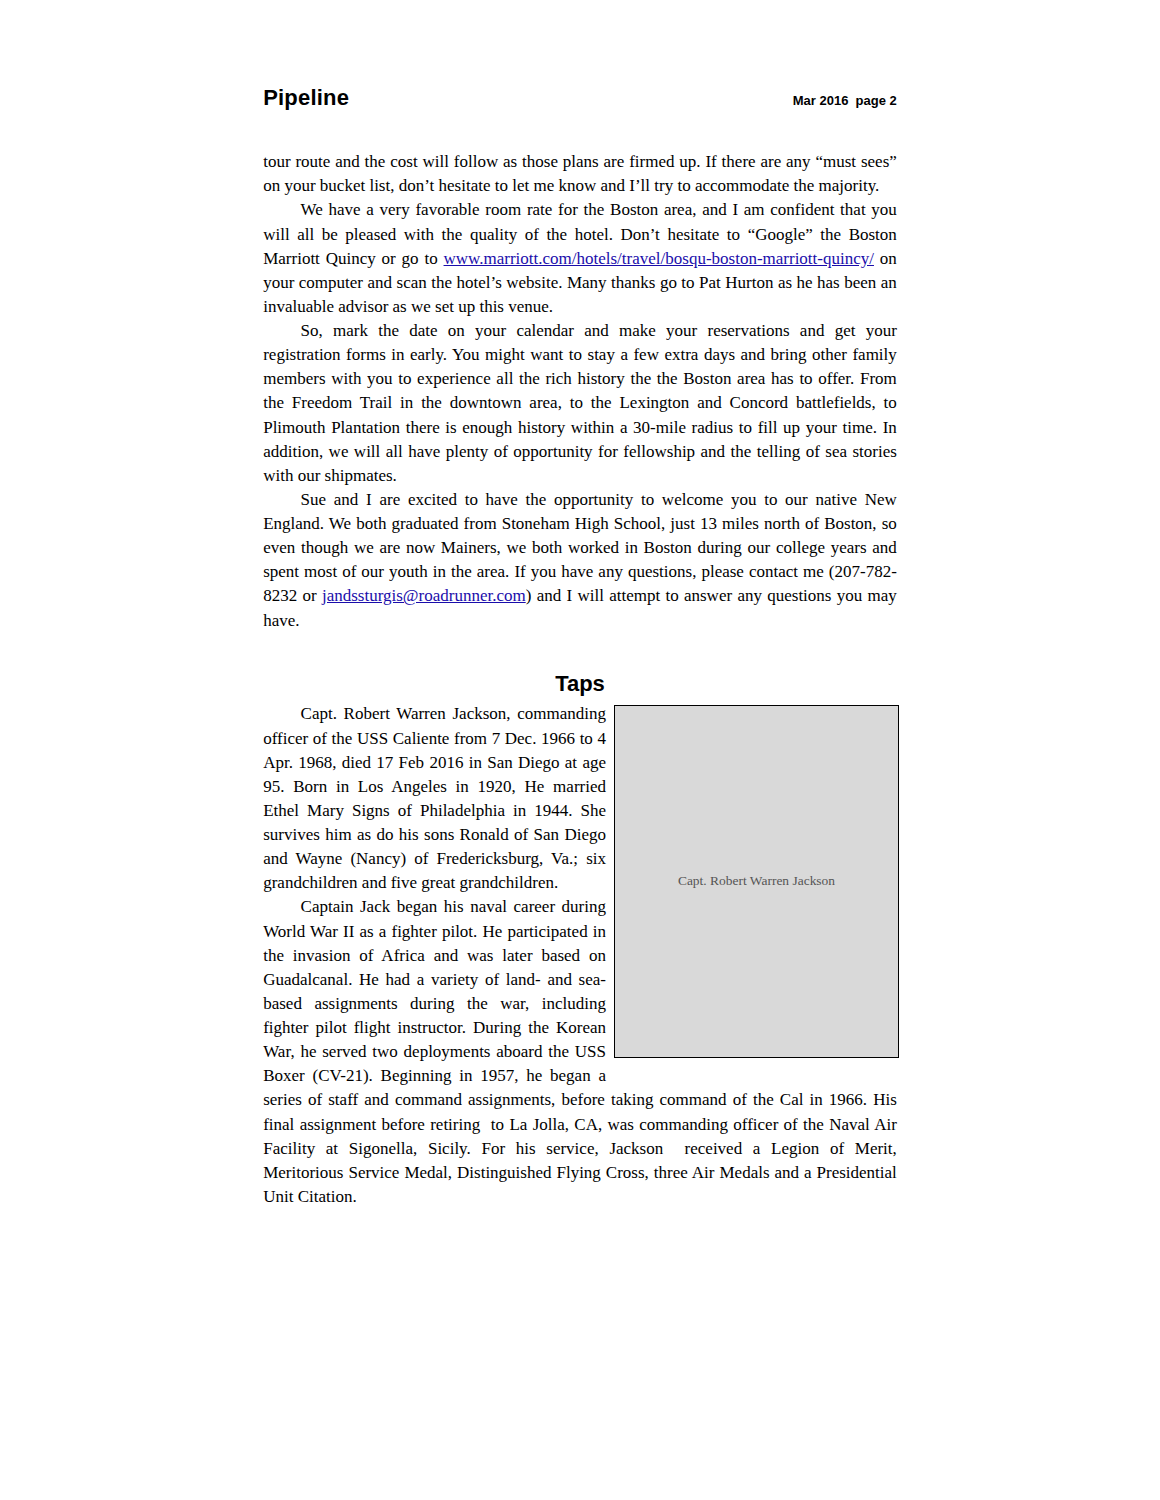Pipeline
Mar 2016 page 2
tour route and the cost will follow as those plans are firmed up. If there are any “must sees” on your bucket list, don’t hesitate to let me know and I’ll try to accommodate the majority.
We have a very favorable room rate for the Boston area, and I am confident that you will all be pleased with the quality of the hotel. Don’t hesitate to “Google” the Boston Marriott Quincy or go to www.marriott.com/hotels/travel/bosqu-boston-marriott-quincy/ on your computer and scan the hotel’s website. Many thanks go to Pat Hurton as he has been an invaluable advisor as we set up this venue.
So, mark the date on your calendar and make your reservations and get your registration forms in early. You might want to stay a few extra days and bring other family members with you to experience all the rich history the the Boston area has to offer. From the Freedom Trail in the downtown area, to the Lexington and Concord battlefields, to Plimouth Plantation there is enough history within a 30-mile radius to fill up your time. In addition, we will all have plenty of opportunity for fellowship and the telling of sea stories with our shipmates.
Sue and I are excited to have the opportunity to welcome you to our native New England. We both graduated from Stoneham High School, just 13 miles north of Boston, so even though we are now Mainers, we both worked in Boston during our college years and spent most of our youth in the area. If you have any questions, please contact me (207-782-8232 or jandssturgis@roadrunner.com) and I will attempt to answer any questions you may have.
Taps
Capt. Robert Warren Jackson, commanding officer of the USS Caliente from 7 Dec. 1966 to 4 Apr. 1968, died 17 Feb 2016 in San Diego at age 95. Born in Los Angeles in 1920, He married Ethel Mary Signs of Philadelphia in 1944. She survives him as do his sons Ronald of San Diego and Wayne (Nancy) of Fredericksburg, Va.; six grandchildren and five great grandchildren.
Captain Jack began his naval career during World War II as a fighter pilot. He participated in the invasion of Africa and was later based on Guadalcanal. He had a variety of land- and sea-based assignments during the war, including fighter pilot flight instructor. During the Korean War, he served two deployments aboard the USS Boxer (CV-21). Beginning in 1957, he began a series of staff and command assignments, before taking command of the Cal in 1966. His final assignment before retiring to La Jolla, CA, was commanding officer of the Naval Air Facility at Sigonella, Sicily. For his service, Jackson received a Legion of Merit, Meritorious Service Medal, Distinguished Flying Cross, three Air Medals and a Presidential Unit Citation.